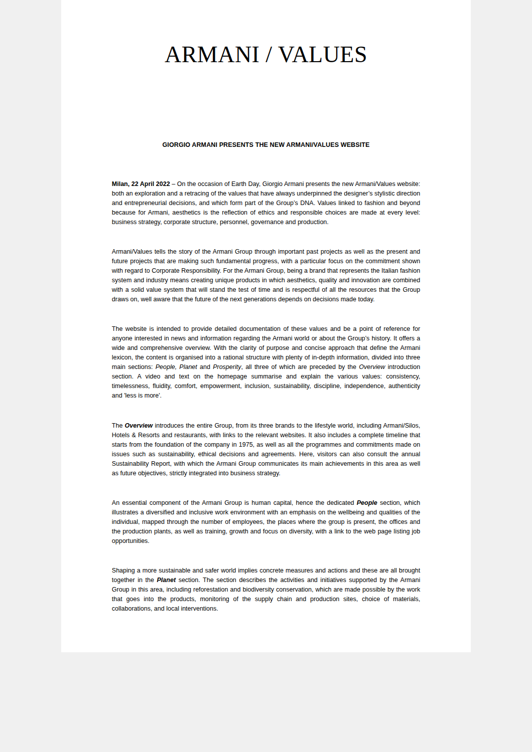ARMANI / VALUES
GIORGIO ARMANI PRESENTS THE NEW ARMANI/VALUES WEBSITE
Milan, 22 April 2022 – On the occasion of Earth Day, Giorgio Armani presents the new Armani/Values website: both an exploration and a retracing of the values that have always underpinned the designer’s stylistic direction and entrepreneurial decisions, and which form part of the Group’s DNA. Values linked to fashion and beyond because for Armani, aesthetics is the reflection of ethics and responsible choices are made at every level: business strategy, corporate structure, personnel, governance and production.
Armani/Values tells the story of the Armani Group through important past projects as well as the present and future projects that are making such fundamental progress, with a particular focus on the commitment shown with regard to Corporate Responsibility. For the Armani Group, being a brand that represents the Italian fashion system and industry means creating unique products in which aesthetics, quality and innovation are combined with a solid value system that will stand the test of time and is respectful of all the resources that the Group draws on, well aware that the future of the next generations depends on decisions made today.
The website is intended to provide detailed documentation of these values and be a point of reference for anyone interested in news and information regarding the Armani world or about the Group’s history. It offers a wide and comprehensive overview. With the clarity of purpose and concise approach that define the Armani lexicon, the content is organised into a rational structure with plenty of in-depth information, divided into three main sections: People, Planet and Prosperity, all three of which are preceded by the Overview introduction section. A video and text on the homepage summarise and explain the various values: consistency, timelessness, fluidity, comfort, empowerment, inclusion, sustainability, discipline, independence, authenticity and 'less is more'.
The Overview introduces the entire Group, from its three brands to the lifestyle world, including Armani/Silos, Hotels & Resorts and restaurants, with links to the relevant websites. It also includes a complete timeline that starts from the foundation of the company in 1975, as well as all the programmes and commitments made on issues such as sustainability, ethical decisions and agreements. Here, visitors can also consult the annual Sustainability Report, with which the Armani Group communicates its main achievements in this area as well as future objectives, strictly integrated into business strategy.
An essential component of the Armani Group is human capital, hence the dedicated People section, which illustrates a diversified and inclusive work environment with an emphasis on the wellbeing and qualities of the individual, mapped through the number of employees, the places where the group is present, the offices and the production plants, as well as training, growth and focus on diversity, with a link to the web page listing job opportunities.
Shaping a more sustainable and safer world implies concrete measures and actions and these are all brought together in the Planet section. The section describes the activities and initiatives supported by the Armani Group in this area, including reforestation and biodiversity conservation, which are made possible by the work that goes into the products, monitoring of the supply chain and production sites, choice of materials, collaborations, and local interventions.